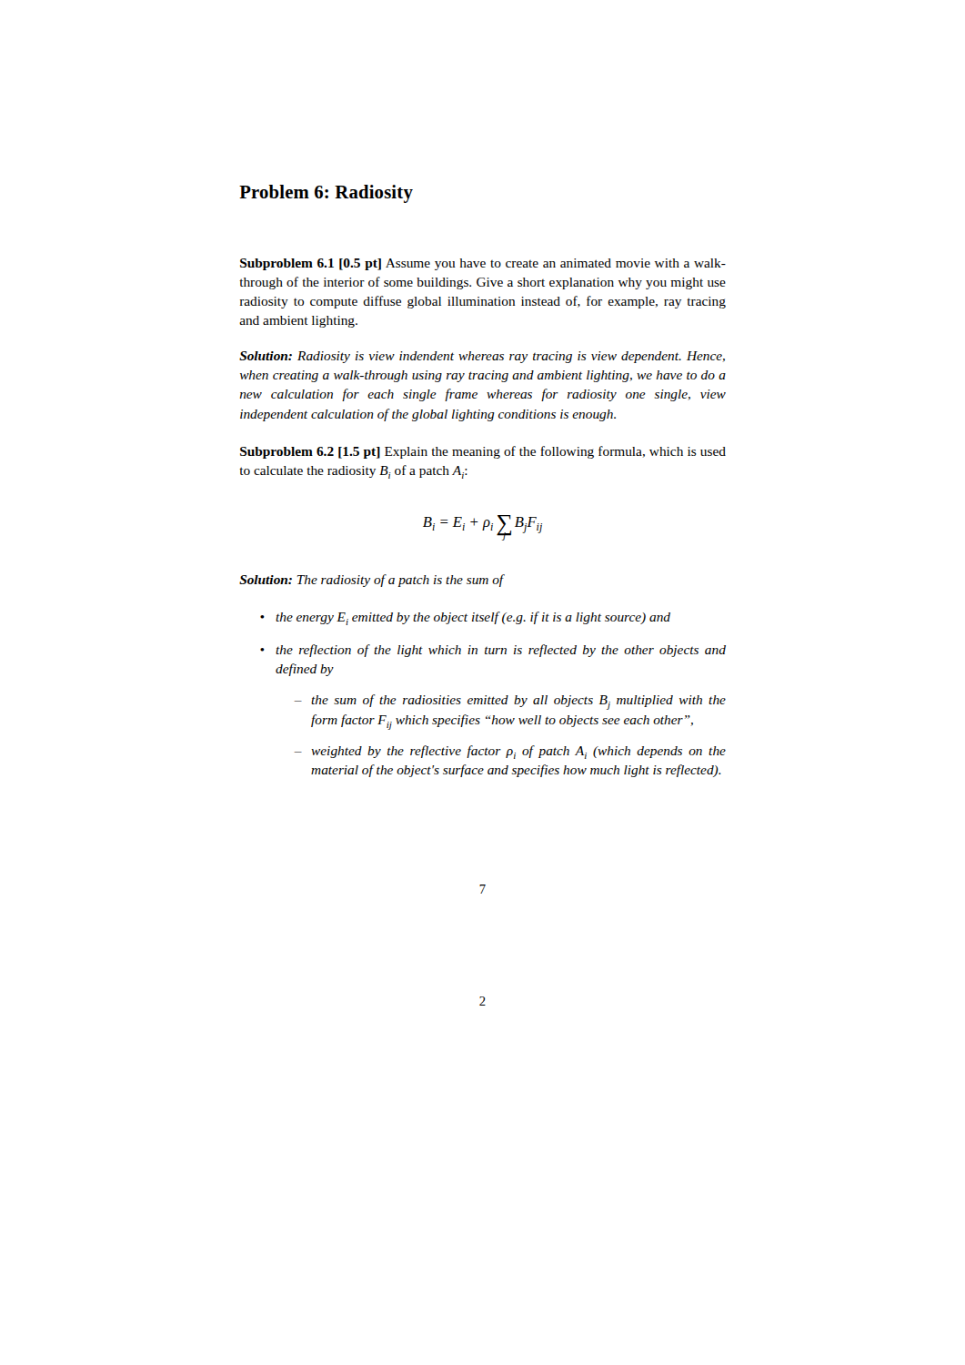Problem 6: Radiosity
Subproblem 6.1 [0.5 pt] Assume you have to create an animated movie with a walk-through of the interior of some buildings. Give a short explanation why you might use radiosity to compute diffuse global illumination instead of, for example, ray tracing and ambient lighting.
Solution: Radiosity is view indendent whereas ray tracing is view dependent. Hence, when creating a walk-through using ray tracing and ambient lighting, we have to do a new calculation for each single frame whereas for radiosity one single, view independent calculation of the global lighting conditions is enough.
Subproblem 6.2 [1.5 pt] Explain the meaning of the following formula, which is used to calculate the radiosity Bi of a patch Ai:
Bi = Ei + ρi∑j BjFij
Solution: The radiosity of a patch is the sum of
the energy Ei emitted by the object itself (e.g. if it is a light source) and
the reflection of the light which in turn is reflected by the other objects and defined by
the sum of the radiosities emitted by all objects Bj multiplied with the form factor Fij which specifies “how well to objects see each other”,
weighted by the reflective factor ρi of patch Ai (which depends on the material of the object's surface and specifies how much light is reflected).
7
2